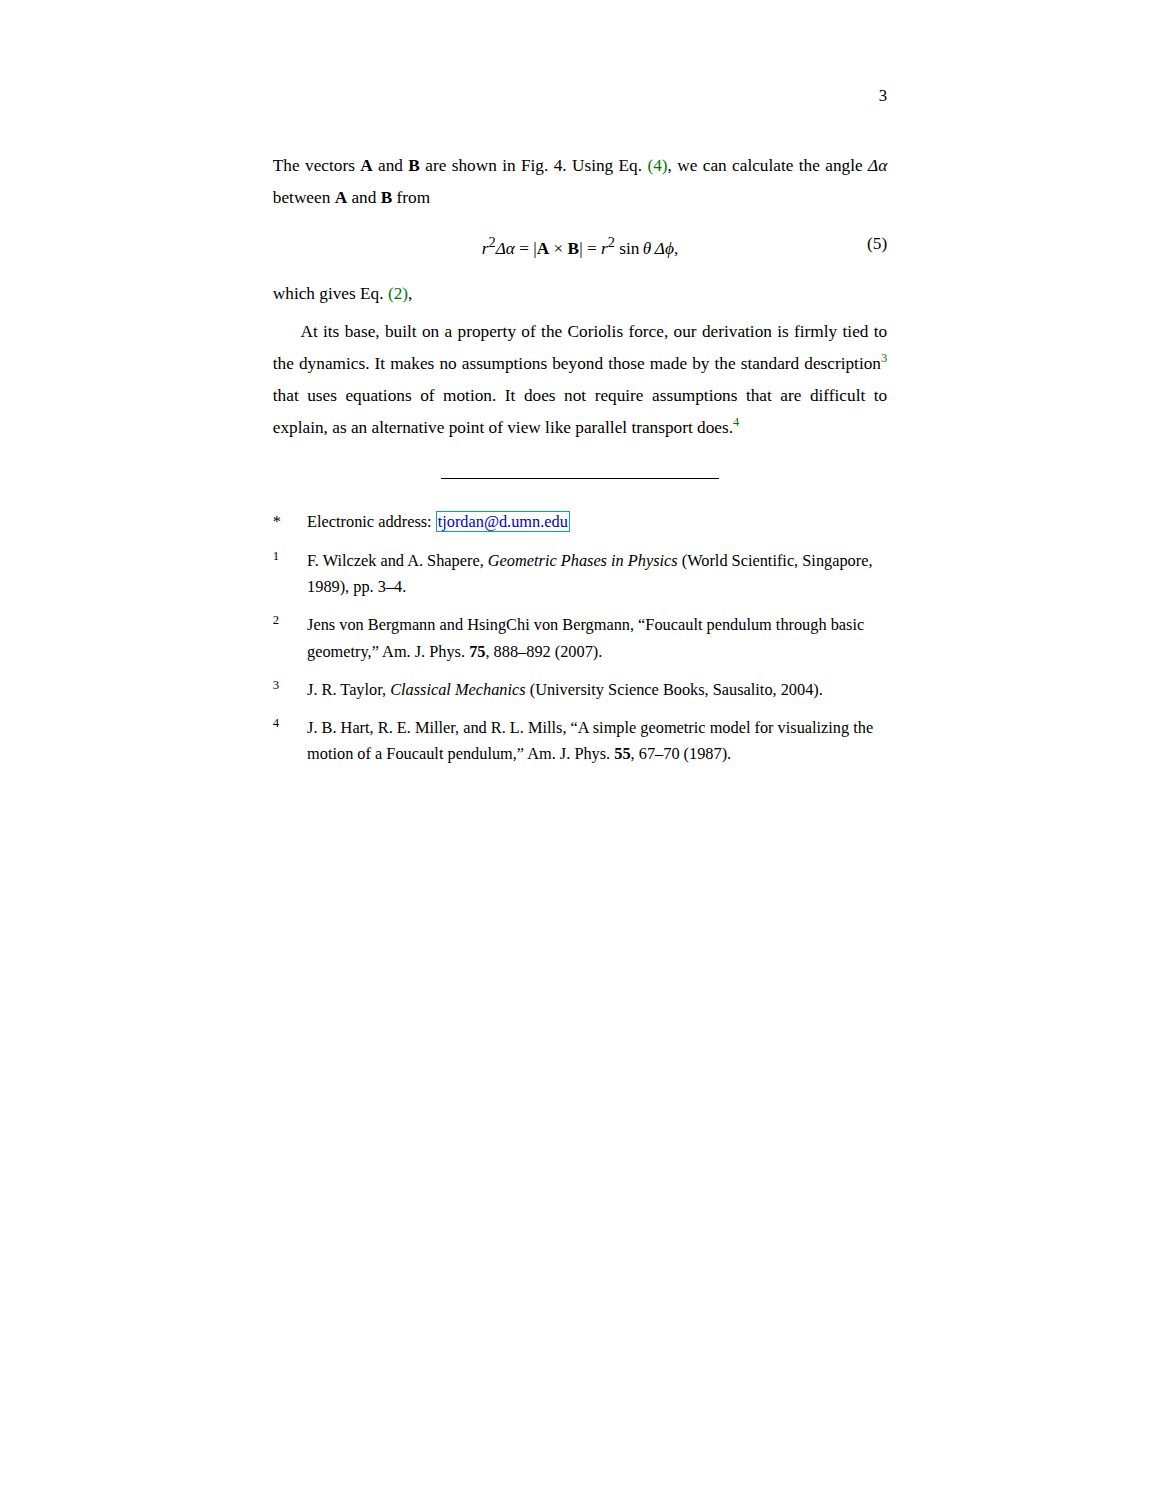3
The vectors A and B are shown in Fig. 4. Using Eq. (4), we can calculate the angle Δα between A and B from
r2Δα = |A × B| = r2 sin θ Δϕ, (5)
which gives Eq. (2),
At its base, built on a property of the Coriolis force, our derivation is firmly tied to the dynamics. It makes no assumptions beyond those made by the standard description3 that uses equations of motion. It does not require assumptions that are difficult to explain, as an alternative point of view like parallel transport does.4
* Electronic address: tjordan@d.umn.edu
1 F. Wilczek and A. Shapere, Geometric Phases in Physics (World Scientific, Singapore, 1989), pp. 3–4.
2 Jens von Bergmann and HsingChi von Bergmann, “Foucault pendulum through basic geometry,” Am. J. Phys. 75, 888–892 (2007).
3 J. R. Taylor, Classical Mechanics (University Science Books, Sausalito, 2004).
4 J. B. Hart, R. E. Miller, and R. L. Mills, “A simple geometric model for visualizing the motion of a Foucault pendulum,” Am. J. Phys. 55, 67–70 (1987).